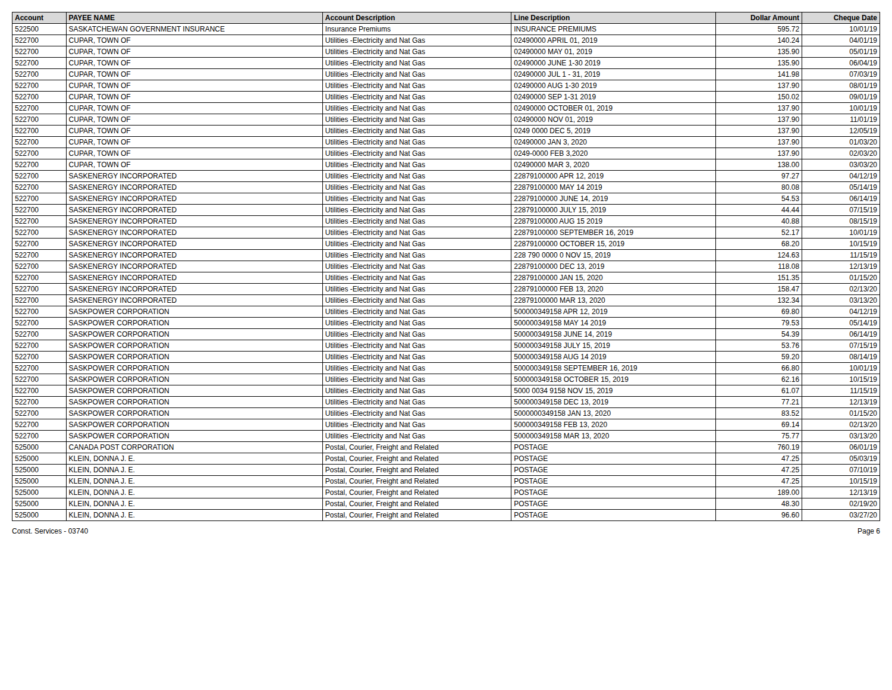| Account | PAYEE NAME | Account Description | Line Description | Dollar Amount | Cheque Date |
| --- | --- | --- | --- | --- | --- |
| 522500 | SASKATCHEWAN GOVERNMENT INSURANCE | Insurance Premiums | INSURANCE PREMIUMS | 595.72 | 10/01/19 |
| 522700 | CUPAR, TOWN OF | Utilities -Electricity and Nat Gas | 02490000 APRIL 01, 2019 | 140.24 | 04/01/19 |
| 522700 | CUPAR, TOWN OF | Utilities -Electricity and Nat Gas | 02490000 MAY 01, 2019 | 135.90 | 05/01/19 |
| 522700 | CUPAR, TOWN OF | Utilities -Electricity and Nat Gas | 02490000 JUNE 1-30 2019 | 135.90 | 06/04/19 |
| 522700 | CUPAR, TOWN OF | Utilities -Electricity and Nat Gas | 02490000 JUL 1 - 31, 2019 | 141.98 | 07/03/19 |
| 522700 | CUPAR, TOWN OF | Utilities -Electricity and Nat Gas | 02490000 AUG 1-30 2019 | 137.90 | 08/01/19 |
| 522700 | CUPAR, TOWN OF | Utilities -Electricity and Nat Gas | 02490000 SEP 1-31 2019 | 150.02 | 09/01/19 |
| 522700 | CUPAR, TOWN OF | Utilities -Electricity and Nat Gas | 02490000 OCTOBER 01, 2019 | 137.90 | 10/01/19 |
| 522700 | CUPAR, TOWN OF | Utilities -Electricity and Nat Gas | 02490000 NOV 01, 2019 | 137.90 | 11/01/19 |
| 522700 | CUPAR, TOWN OF | Utilities -Electricity and Nat Gas | 0249 0000 DEC 5, 2019 | 137.90 | 12/05/19 |
| 522700 | CUPAR, TOWN OF | Utilities -Electricity and Nat Gas | 02490000 JAN 3, 2020 | 137.90 | 01/03/20 |
| 522700 | CUPAR, TOWN OF | Utilities -Electricity and Nat Gas | 0249-0000 FEB 3,2020 | 137.90 | 02/03/20 |
| 522700 | CUPAR, TOWN OF | Utilities -Electricity and Nat Gas | 02490000 MAR 3, 2020 | 138.00 | 03/03/20 |
| 522700 | SASKENERGY INCORPORATED | Utilities -Electricity and Nat Gas | 22879100000 APR 12, 2019 | 97.27 | 04/12/19 |
| 522700 | SASKENERGY INCORPORATED | Utilities -Electricity and Nat Gas | 22879100000 MAY 14 2019 | 80.08 | 05/14/19 |
| 522700 | SASKENERGY INCORPORATED | Utilities -Electricity and Nat Gas | 22879100000 JUNE 14, 2019 | 54.53 | 06/14/19 |
| 522700 | SASKENERGY INCORPORATED | Utilities -Electricity and Nat Gas | 22879100000 JULY 15, 2019 | 44.44 | 07/15/19 |
| 522700 | SASKENERGY INCORPORATED | Utilities -Electricity and Nat Gas | 22879100000 AUG 15 2019 | 40.88 | 08/15/19 |
| 522700 | SASKENERGY INCORPORATED | Utilities -Electricity and Nat Gas | 22879100000 SEPTEMBER 16, 2019 | 52.17 | 10/01/19 |
| 522700 | SASKENERGY INCORPORATED | Utilities -Electricity and Nat Gas | 22879100000 OCTOBER 15, 2019 | 68.20 | 10/15/19 |
| 522700 | SASKENERGY INCORPORATED | Utilities -Electricity and Nat Gas | 228 790 0000 0 NOV 15, 2019 | 124.63 | 11/15/19 |
| 522700 | SASKENERGY INCORPORATED | Utilities -Electricity and Nat Gas | 22879100000 DEC 13, 2019 | 118.08 | 12/13/19 |
| 522700 | SASKENERGY INCORPORATED | Utilities -Electricity and Nat Gas | 22879100000 JAN 15, 2020 | 151.35 | 01/15/20 |
| 522700 | SASKENERGY INCORPORATED | Utilities -Electricity and Nat Gas | 22879100000 FEB 13, 2020 | 158.47 | 02/13/20 |
| 522700 | SASKENERGY INCORPORATED | Utilities -Electricity and Nat Gas | 22879100000 MAR 13, 2020 | 132.34 | 03/13/20 |
| 522700 | SASKPOWER CORPORATION | Utilities -Electricity and Nat Gas | 500000349158 APR 12, 2019 | 69.80 | 04/12/19 |
| 522700 | SASKPOWER CORPORATION | Utilities -Electricity and Nat Gas | 500000349158 MAY 14 2019 | 79.53 | 05/14/19 |
| 522700 | SASKPOWER CORPORATION | Utilities -Electricity and Nat Gas | 500000349158 JUNE 14, 2019 | 54.39 | 06/14/19 |
| 522700 | SASKPOWER CORPORATION | Utilities -Electricity and Nat Gas | 500000349158 JULY 15, 2019 | 53.76 | 07/15/19 |
| 522700 | SASKPOWER CORPORATION | Utilities -Electricity and Nat Gas | 500000349158 AUG 14 2019 | 59.20 | 08/14/19 |
| 522700 | SASKPOWER CORPORATION | Utilities -Electricity and Nat Gas | 500000349158 SEPTEMBER 16, 2019 | 66.80 | 10/01/19 |
| 522700 | SASKPOWER CORPORATION | Utilities -Electricity and Nat Gas | 500000349158 OCTOBER 15, 2019 | 62.16 | 10/15/19 |
| 522700 | SASKPOWER CORPORATION | Utilities -Electricity and Nat Gas | 5000 0034 9158 NOV 15, 2019 | 61.07 | 11/15/19 |
| 522700 | SASKPOWER CORPORATION | Utilities -Electricity and Nat Gas | 500000349158 DEC 13, 2019 | 77.21 | 12/13/19 |
| 522700 | SASKPOWER CORPORATION | Utilities -Electricity and Nat Gas | 5000000349158 JAN 13, 2020 | 83.52 | 01/15/20 |
| 522700 | SASKPOWER CORPORATION | Utilities -Electricity and Nat Gas | 500000349158 FEB 13, 2020 | 69.14 | 02/13/20 |
| 522700 | SASKPOWER CORPORATION | Utilities -Electricity and Nat Gas | 500000349158 MAR 13, 2020 | 75.77 | 03/13/20 |
| 525000 | CANADA POST CORPORATION | Postal, Courier, Freight and Related | POSTAGE | 760.19 | 06/01/19 |
| 525000 | KLEIN, DONNA J. E. | Postal, Courier, Freight and Related | POSTAGE | 47.25 | 05/03/19 |
| 525000 | KLEIN, DONNA J. E. | Postal, Courier, Freight and Related | POSTAGE | 47.25 | 07/10/19 |
| 525000 | KLEIN, DONNA J. E. | Postal, Courier, Freight and Related | POSTAGE | 47.25 | 10/15/19 |
| 525000 | KLEIN, DONNA J. E. | Postal, Courier, Freight and Related | POSTAGE | 189.00 | 12/13/19 |
| 525000 | KLEIN, DONNA J. E. | Postal, Courier, Freight and Related | POSTAGE | 48.30 | 02/19/20 |
| 525000 | KLEIN, DONNA J. E. | Postal, Courier, Freight and Related | POSTAGE | 96.60 | 03/27/20 |
Const. Services - 03740 Page 6